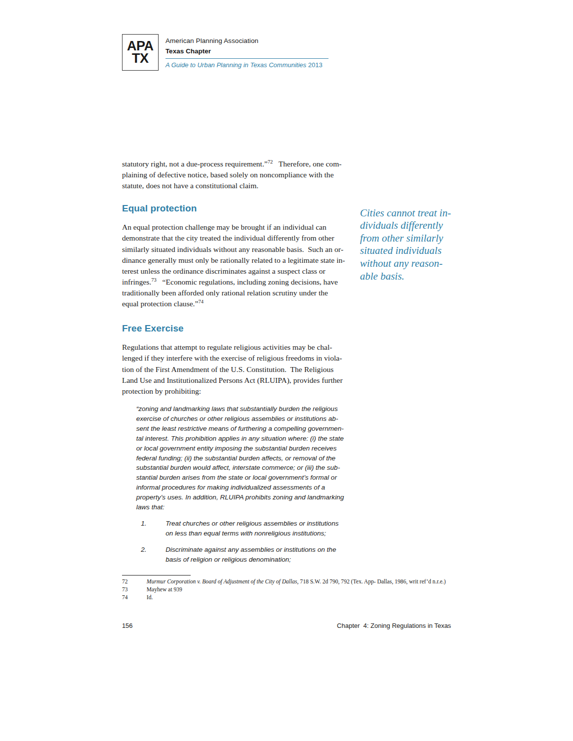APA
TX
American Planning Association
Texas Chapter
A Guide to Urban Planning in Texas Communities 2013
statutory right, not a due-process requirement.”72 Therefore, one complaining of defective notice, based solely on noncompliance with the statute, does not have a constitutional claim.
Equal protection
An equal protection challenge may be brought if an individual can demonstrate that the city treated the individual differently from other similarly situated individuals without any reasonable basis. Such an ordinance generally must only be rationally related to a legitimate state interest unless the ordinance discriminates against a suspect class or infringes.73 “Economic regulations, including zoning decisions, have traditionally been afforded only rational relation scrutiny under the equal protection clause.”74
Free Exercise
Regulations that attempt to regulate religious activities may be challenged if they interfere with the exercise of religious freedoms in violation of the First Amendment of the U.S. Constitution. The Religious Land Use and Institutionalized Persons Act (RLUIPA), provides further protection by prohibiting:
“zoning and landmarking laws that substantially burden the religious exercise of churches or other religious assemblies or institutions absent the least restrictive means of furthering a compelling governmental interest. This prohibition applies in any situation where: (i) the state or local government entity imposing the substantial burden receives federal funding; (ii) the substantial burden affects, or removal of the substantial burden would affect, interstate commerce; or (iii) the substantial burden arises from the state or local government’s formal or informal procedures for making individualized assessments of a property’s uses. In addition, RLUIPA prohibits zoning and landmarking laws that:
Treat churches or other religious assemblies or institutions on less than equal terms with nonreligious institutions;
Discriminate against any assemblies or institutions on the basis of religion or religious denomination;
Cities cannot treat individuals differently from other similarly situated individuals without any reasonable basis.
72
Murmur Corporation v. Board of Adjustment of the City of Dallas, 718 S.W. 2d 790, 792 (Tex. App- Dallas, 1986, writ ref’d n.r.e.)
73
Mayhew at 939
74
Id.
156
Chapter 4: Zoning Regulations in Texas